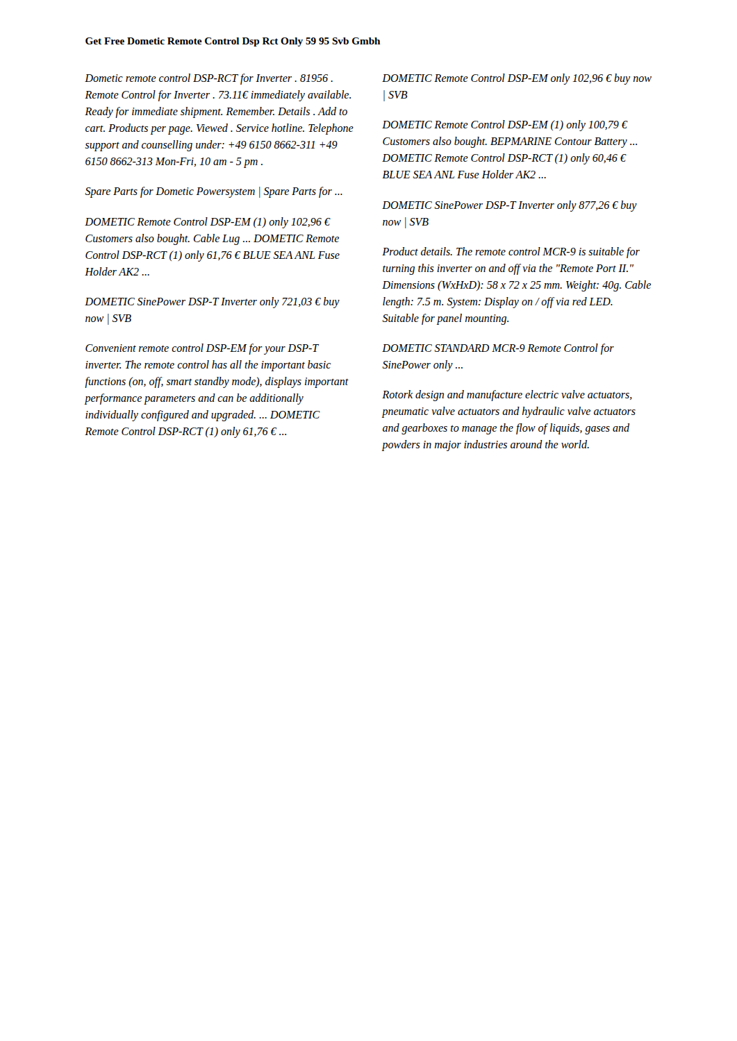Get Free Dometic Remote Control Dsp Rct Only 59 95 Svb Gmbh
Dometic remote control DSP-RCT for Inverter . 81956 . Remote Control for Inverter . 73.11€ immediately available. Ready for immediate shipment. Remember. Details . Add to cart. Products per page. Viewed . Service hotline. Telephone support and counselling under: +49 6150 8662-311 +49 6150 8662-313 Mon-Fri, 10 am - 5 pm .
Spare Parts for Dometic Powersystem | Spare Parts for ...
DOMETIC Remote Control DSP-EM (1) only 102,96 € Customers also bought. Cable Lug ... DOMETIC Remote Control DSP-RCT (1) only 61,76 € BLUE SEA ANL Fuse Holder AK2 ...
DOMETIC SinePower DSP-T Inverter only 721,03 € buy now | SVB
Convenient remote control DSP-EM for your DSP-T inverter. The remote control has all the important basic functions (on, off, smart standby mode), displays important performance parameters and can be additionally individually configured and upgraded. ... DOMETIC Remote Control DSP-RCT (1) only 61,76 € ...
DOMETIC Remote Control DSP-EM only 102,96 € buy now | SVB
DOMETIC Remote Control DSP-EM (1) only 100,79 € Customers also bought. BEPMARINE Contour Battery ... DOMETIC Remote Control DSP-RCT (1) only 60,46 € BLUE SEA ANL Fuse Holder AK2 ...
DOMETIC SinePower DSP-T Inverter only 877,26 € buy now | SVB
Product details. The remote control MCR-9 is suitable for turning this inverter on and off via the "Remote Port II." Dimensions (WxHxD): 58 x 72 x 25 mm. Weight: 40g. Cable length: 7.5 m. System: Display on / off via red LED. Suitable for panel mounting.
DOMETIC STANDARD MCR-9 Remote Control for SinePower only ...
Rotork design and manufacture electric valve actuators, pneumatic valve actuators and hydraulic valve actuators and gearboxes to manage the flow of liquids, gases and powders in major industries around the world.